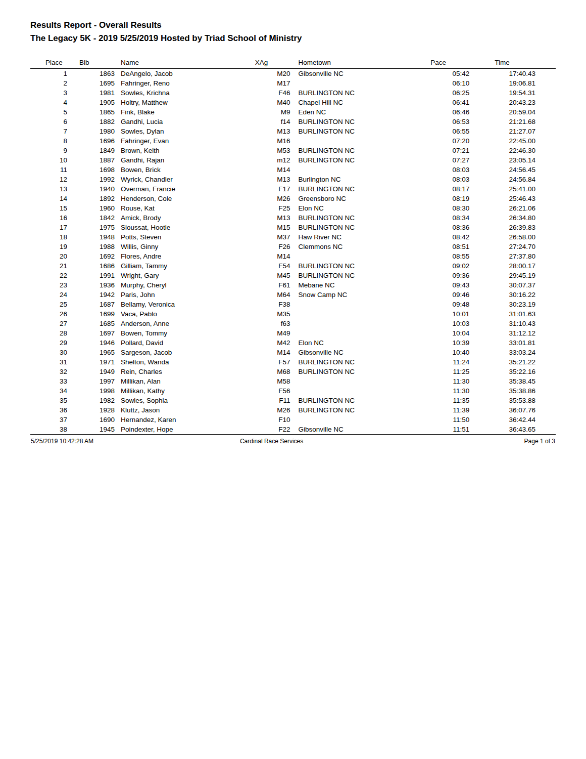Results Report - Overall Results
The Legacy 5K - 2019 5/25/2019 Hosted by Triad School of Ministry
| Place | Bib | Name | XAg | Hometown | Pace | Time |
| --- | --- | --- | --- | --- | --- | --- |
| 1 | 1863 | DeAngelo, Jacob | M20 | Gibsonville NC | 05:42 | 17:40.43 |
| 2 | 1695 | Fahringer, Reno | M17 | | 06:10 | 19:06.81 |
| 3 | 1981 | Sowles, Krichna | F46 | BURLINGTON NC | 06:25 | 19:54.31 |
| 4 | 1905 | Holtry, Matthew | M40 | Chapel Hill NC | 06:41 | 20:43.23 |
| 5 | 1865 | Fink, Blake | M9 | Eden NC | 06:46 | 20:59.04 |
| 6 | 1882 | Gandhi, Lucia | f14 | BURLINGTON NC | 06:53 | 21:21.68 |
| 7 | 1980 | Sowles, Dylan | M13 | BURLINGTON NC | 06:55 | 21:27.07 |
| 8 | 1696 | Fahringer, Evan | M16 | | 07:20 | 22:45.00 |
| 9 | 1849 | Brown, Keith | M53 | BURLINGTON NC | 07:21 | 22:46.30 |
| 10 | 1887 | Gandhi, Rajan | m12 | BURLINGTON NC | 07:27 | 23:05.14 |
| 11 | 1698 | Bowen, Brick | M14 | | 08:03 | 24:56.45 |
| 12 | 1992 | Wyrick, Chandler | M13 | Burlington NC | 08:03 | 24:56.84 |
| 13 | 1940 | Overman, Francie | F17 | BURLINGTON NC | 08:17 | 25:41.00 |
| 14 | 1892 | Henderson, Cole | M26 | Greensboro NC | 08:19 | 25:46.43 |
| 15 | 1960 | Rouse, Kat | F25 | Elon NC | 08:30 | 26:21.06 |
| 16 | 1842 | Amick, Brody | M13 | BURLINGTON NC | 08:34 | 26:34.80 |
| 17 | 1975 | Sioussat, Hootie | M15 | BURLINGTON NC | 08:36 | 26:39.83 |
| 18 | 1948 | Potts, Steven | M37 | Haw River NC | 08:42 | 26:58.00 |
| 19 | 1988 | Willis, Ginny | F26 | Clemmons NC | 08:51 | 27:24.70 |
| 20 | 1692 | Flores, Andre | M14 | | 08:55 | 27:37.80 |
| 21 | 1686 | Gilliam, Tammy | F54 | BURLINGTON NC | 09:02 | 28:00.17 |
| 22 | 1991 | Wright, Gary | M45 | BURLINGTON NC | 09:36 | 29:45.19 |
| 23 | 1936 | Murphy, Cheryl | F61 | Mebane NC | 09:43 | 30:07.37 |
| 24 | 1942 | Paris, John | M64 | Snow Camp NC | 09:46 | 30:16.22 |
| 25 | 1687 | Bellamy, Veronica | F38 | | 09:48 | 30:23.19 |
| 26 | 1699 | Vaca, Pablo | M35 | | 10:01 | 31:01.63 |
| 27 | 1685 | Anderson, Anne | f63 | | 10:03 | 31:10.43 |
| 28 | 1697 | Bowen, Tommy | M49 | | 10:04 | 31:12.12 |
| 29 | 1946 | Pollard, David | M42 | Elon NC | 10:39 | 33:01.81 |
| 30 | 1965 | Sargeson, Jacob | M14 | Gibsonville NC | 10:40 | 33:03.24 |
| 31 | 1971 | Shelton, Wanda | F57 | BURLINGTON NC | 11:24 | 35:21.22 |
| 32 | 1949 | Rein, Charles | M68 | BURLINGTON NC | 11:25 | 35:22.16 |
| 33 | 1997 | Millikan, Alan | M58 | | 11:30 | 35:38.45 |
| 34 | 1998 | Millikan, Kathy | F56 | | 11:30 | 35:38.86 |
| 35 | 1982 | Sowles, Sophia | F11 | BURLINGTON NC | 11:35 | 35:53.88 |
| 36 | 1928 | Kluttz, Jason | M26 | BURLINGTON NC | 11:39 | 36:07.76 |
| 37 | 1690 | Hernandez, Karen | F10 | | 11:50 | 36:42.44 |
| 38 | 1945 | Poindexter, Hope | F22 | Gibsonville NC | 11:51 | 36:43.65 |
| 5/25/2019 10:42:28 AM | Cardinal Race Services | Page 1 of 3 |